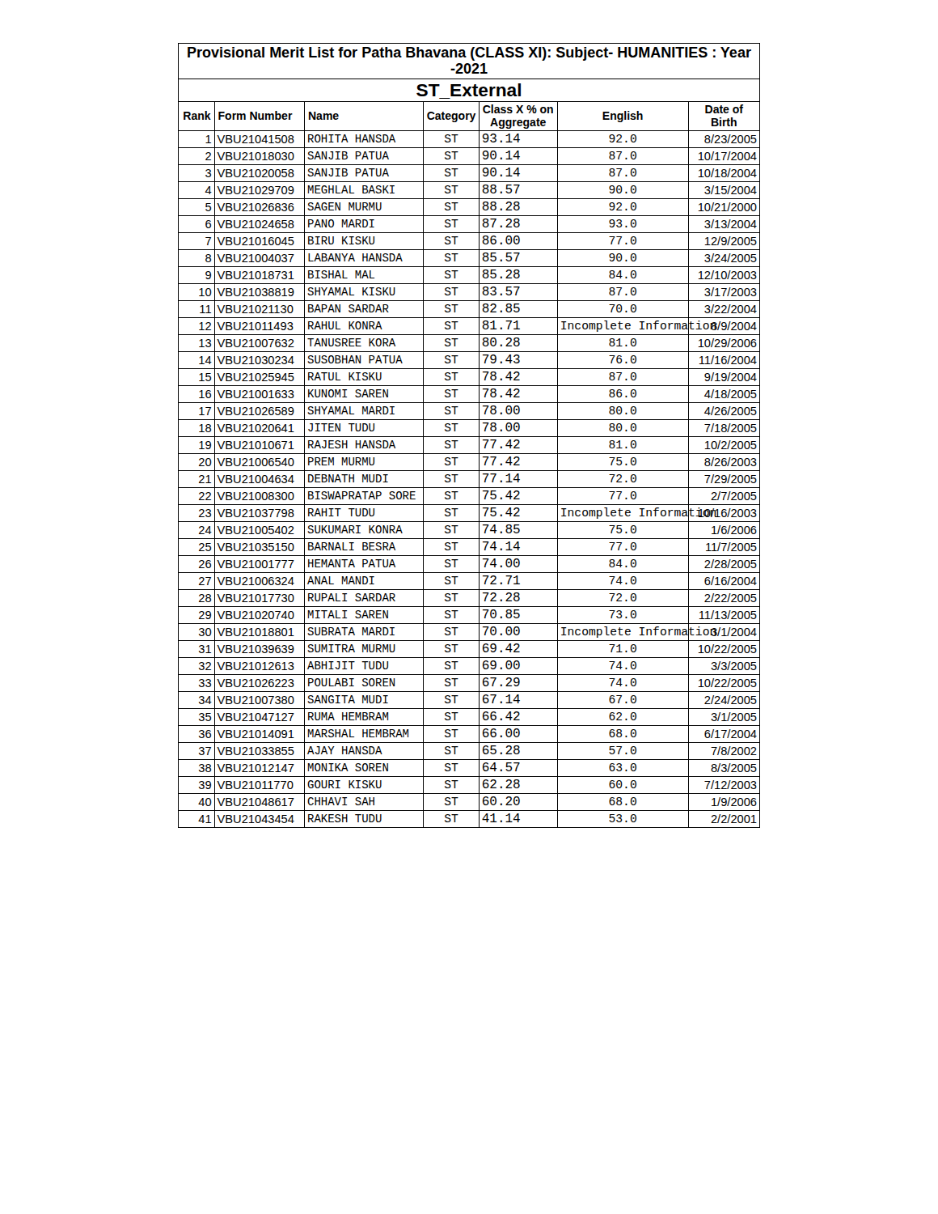| Provisional Merit List for Patha Bhavana (CLASS XI): Subject- HUMANITIES : Year -2021 |
| --- |
| ST_External |
| Rank | Form Number | Name | Category | Class X % on Aggregate | English | Date of Birth |
| 1 | VBU21041508 | ROHITA HANSDA | ST | 93.14 | 92.0 | 8/23/2005 |
| 2 | VBU21018030 | SANJIB PATUA | ST | 90.14 | 87.0 | 10/17/2004 |
| 3 | VBU21020058 | SANJIB PATUA | ST | 90.14 | 87.0 | 10/18/2004 |
| 4 | VBU21029709 | MEGHLAL BASKI | ST | 88.57 | 90.0 | 3/15/2004 |
| 5 | VBU21026836 | SAGEN MURMU | ST | 88.28 | 92.0 | 10/21/2000 |
| 6 | VBU21024658 | PANO MARDI | ST | 87.28 | 93.0 | 3/13/2004 |
| 7 | VBU21016045 | BIRU KISKU | ST | 86.00 | 77.0 | 12/9/2005 |
| 8 | VBU21004037 | LABANYA HANSDA | ST | 85.57 | 90.0 | 3/24/2005 |
| 9 | VBU21018731 | BISHAL MAL | ST | 85.28 | 84.0 | 12/10/2003 |
| 10 | VBU21038819 | SHYAMAL KISKU | ST | 83.57 | 87.0 | 3/17/2003 |
| 11 | VBU21021130 | BAPAN SARDAR | ST | 82.85 | 70.0 | 3/22/2004 |
| 12 | VBU21011493 | RAHUL KONRA | ST | 81.71 | Incomplete Information | 8/9/2004 |
| 13 | VBU21007632 | TANUSREE KORA | ST | 80.28 | 81.0 | 10/29/2006 |
| 14 | VBU21030234 | SUSOBHAN PATUA | ST | 79.43 | 76.0 | 11/16/2004 |
| 15 | VBU21025945 | RATUL KISKU | ST | 78.42 | 87.0 | 9/19/2004 |
| 16 | VBU21001633 | KUNOMI SAREN | ST | 78.42 | 86.0 | 4/18/2005 |
| 17 | VBU21026589 | SHYAMAL MARDI | ST | 78.00 | 80.0 | 4/26/2005 |
| 18 | VBU21020641 | JITEN TUDU | ST | 78.00 | 80.0 | 7/18/2005 |
| 19 | VBU21010671 | RAJESH HANSDA | ST | 77.42 | 81.0 | 10/2/2005 |
| 20 | VBU21006540 | PREM MURMU | ST | 77.42 | 75.0 | 8/26/2003 |
| 21 | VBU21004634 | DEBNATH MUDI | ST | 77.14 | 72.0 | 7/29/2005 |
| 22 | VBU21008300 | BISWAPRATAP SORE | ST | 75.42 | 77.0 | 2/7/2005 |
| 23 | VBU21037798 | RAHIT TUDU | ST | 75.42 | Incomplete Information | 10/16/2003 |
| 24 | VBU21005402 | SUKUMARI KONRA | ST | 74.85 | 75.0 | 1/6/2006 |
| 25 | VBU21035150 | BARNALI BESRA | ST | 74.14 | 77.0 | 11/7/2005 |
| 26 | VBU21001777 | HEMANTA PATUA | ST | 74.00 | 84.0 | 2/28/2005 |
| 27 | VBU21006324 | ANAL MANDI | ST | 72.71 | 74.0 | 6/16/2004 |
| 28 | VBU21017730 | RUPALI SARDAR | ST | 72.28 | 72.0 | 2/22/2005 |
| 29 | VBU21020740 | MITALI SAREN | ST | 70.85 | 73.0 | 11/13/2005 |
| 30 | VBU21018801 | SUBRATA MARDI | ST | 70.00 | Incomplete Information | 3/1/2004 |
| 31 | VBU21039639 | SUMITRA MURMU | ST | 69.42 | 71.0 | 10/22/2005 |
| 32 | VBU21012613 | ABHIJIT TUDU | ST | 69.00 | 74.0 | 3/3/2005 |
| 33 | VBU21026223 | POULABI SOREN | ST | 67.29 | 74.0 | 10/22/2005 |
| 34 | VBU21007380 | SANGITA MUDI | ST | 67.14 | 67.0 | 2/24/2005 |
| 35 | VBU21047127 | RUMA HEMBRAM | ST | 66.42 | 62.0 | 3/1/2005 |
| 36 | VBU21014091 | MARSHAL HEMBRAM | ST | 66.00 | 68.0 | 6/17/2004 |
| 37 | VBU21033855 | AJAY HANSDA | ST | 65.28 | 57.0 | 7/8/2002 |
| 38 | VBU21012147 | MONIKA SOREN | ST | 64.57 | 63.0 | 8/3/2005 |
| 39 | VBU21011770 | GOURI KISKU | ST | 62.28 | 60.0 | 7/12/2003 |
| 40 | VBU21048617 | CHHAVI SAH | ST | 60.20 | 68.0 | 1/9/2006 |
| 41 | VBU21043454 | RAKESH TUDU | ST | 41.14 | 53.0 | 2/2/2001 |